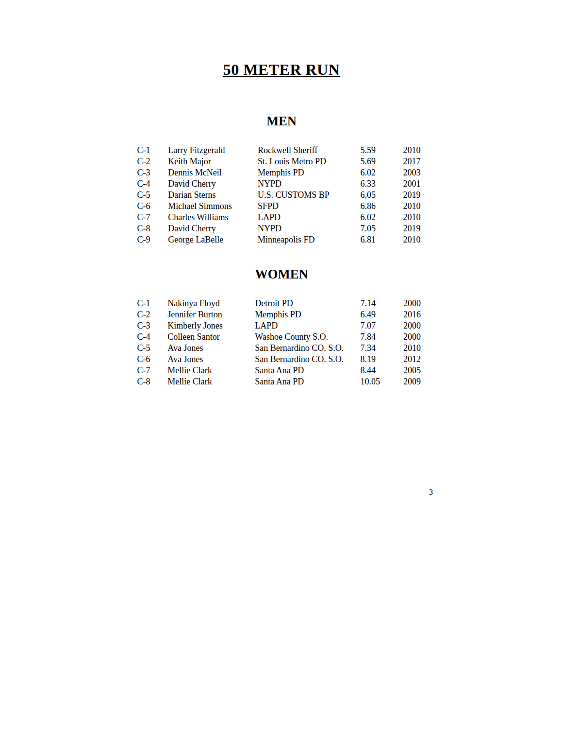50 METER RUN
MEN
| C-1 | Larry Fitzgerald | Rockwell Sheriff | 5.59 | 2010 |
| C-2 | Keith Major | St. Louis Metro PD | 5.69 | 2017 |
| C-3 | Dennis McNeil | Memphis PD | 6.02 | 2003 |
| C-4 | David Cherry | NYPD | 6.33 | 2001 |
| C-5 | Darian Sterns | U.S. CUSTOMS BP | 6.05 | 2019 |
| C-6 | Michael Simmons | SFPD | 6.86 | 2010 |
| C-7 | Charles Williams | LAPD | 6.02 | 2010 |
| C-8 | David Cherry | NYPD | 7.05 | 2019 |
| C-9 | George LaBelle | Minneapolis FD | 6.81 | 2010 |
WOMEN
| C-1 | Nakinya Floyd | Detroit PD | 7.14 | 2000 |
| C-2 | Jennifer Burton | Memphis PD | 6.49 | 2016 |
| C-3 | Kimberly Jones | LAPD | 7.07 | 2000 |
| C-4 | Colleen Santor | Washoe County S.O. | 7.84 | 2000 |
| C-5 | Ava Jones | San Bernardino CO. S.O. | 7.34 | 2010 |
| C-6 | Ava Jones | San Bernardino CO. S.O. | 8.19 | 2012 |
| C-7 | Mellie Clark | Santa Ana PD | 8.44 | 2005 |
| C-8 | Mellie Clark | Santa Ana PD | 10.05 | 2009 |
3